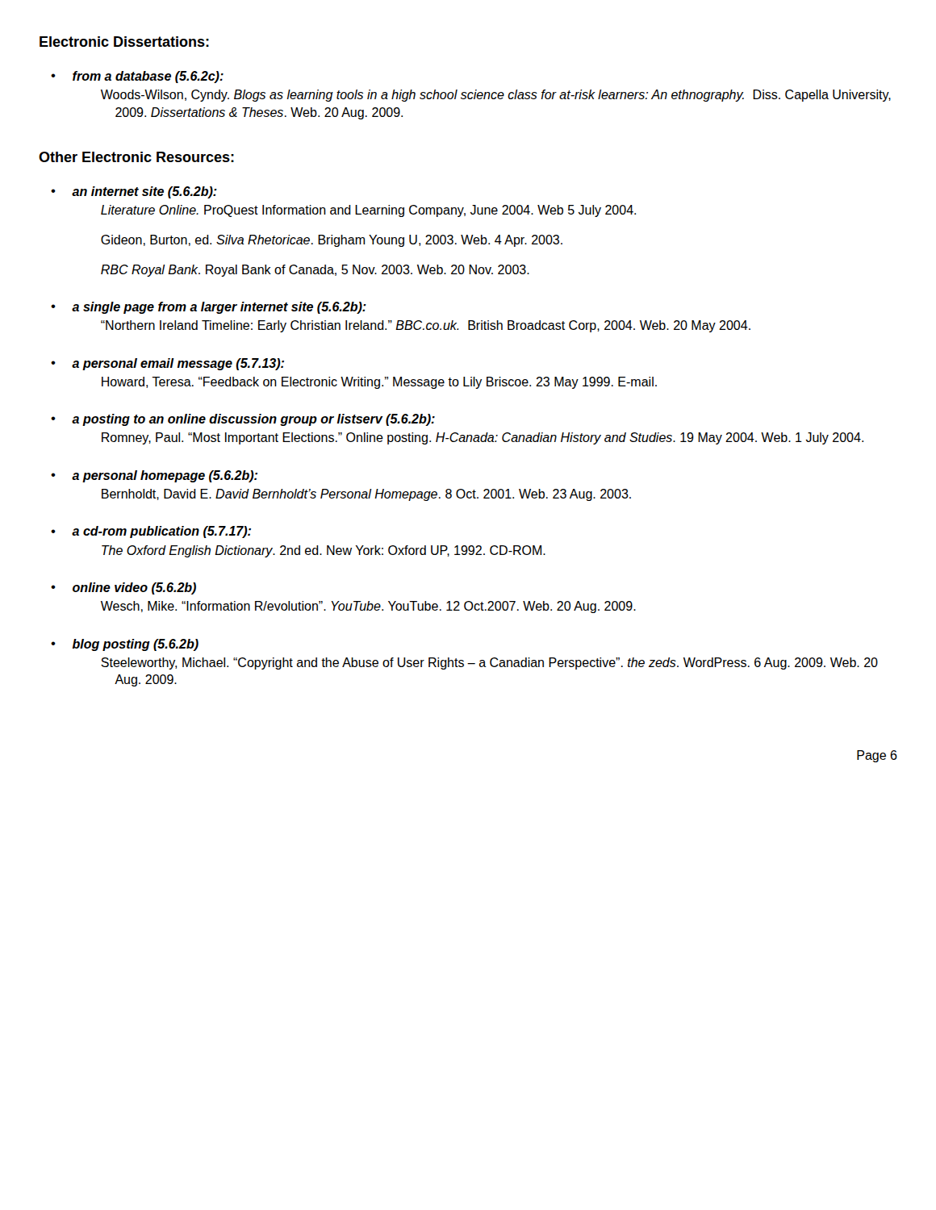Electronic Dissertations:
from a database (5.6.2c):
Woods-Wilson, Cyndy. Blogs as learning tools in a high school science class for at-risk learners: An ethnography. Diss. Capella University, 2009. Dissertations & Theses. Web. 20 Aug. 2009.
Other Electronic Resources:
an internet site (5.6.2b):
Literature Online. ProQuest Information and Learning Company, June 2004. Web 5 July 2004.
Gideon, Burton, ed. Silva Rhetoricae. Brigham Young U, 2003. Web. 4 Apr. 2003.
RBC Royal Bank. Royal Bank of Canada, 5 Nov. 2003. Web. 20 Nov. 2003.
a single page from a larger internet site (5.6.2b):
“Northern Ireland Timeline: Early Christian Ireland.” BBC.co.uk. British Broadcast Corp, 2004. Web. 20 May 2004.
a personal email message (5.7.13):
Howard, Teresa. “Feedback on Electronic Writing.” Message to Lily Briscoe. 23 May 1999. E-mail.
a posting to an online discussion group or listserv (5.6.2b):
Romney, Paul. “Most Important Elections.” Online posting. H-Canada: Canadian History and Studies. 19 May 2004. Web. 1 July 2004.
a personal homepage (5.6.2b):
Bernholdt, David E. David Bernholdt’s Personal Homepage. 8 Oct. 2001. Web. 23 Aug. 2003.
a cd-rom publication (5.7.17):
The Oxford English Dictionary. 2nd ed. New York: Oxford UP, 1992. CD-ROM.
online video (5.6.2b)
Wesch, Mike. “Information R/evolution”. YouTube. YouTube. 12 Oct.2007. Web. 20 Aug. 2009.
blog posting (5.6.2b)
Steeleworthy, Michael. “Copyright and the Abuse of User Rights – a Canadian Perspective”. the zeds. WordPress. 6 Aug. 2009. Web. 20 Aug. 2009.
Page 6